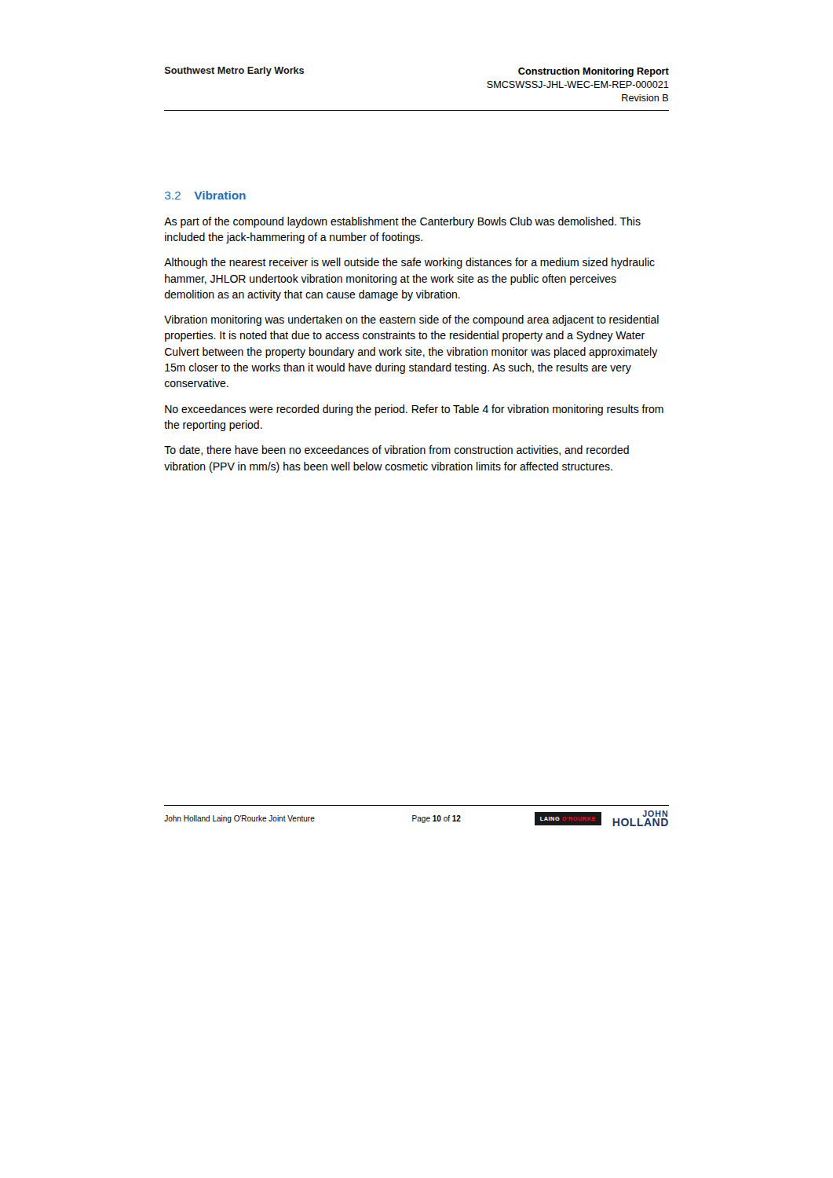Southwest Metro Early Works
Construction Monitoring Report
SMCSWSSJ-JHL-WEC-EM-REP-000021
Revision B
3.2 Vibration
As part of the compound laydown establishment the Canterbury Bowls Club was demolished. This included the jack-hammering of a number of footings.
Although the nearest receiver is well outside the safe working distances for a medium sized hydraulic hammer, JHLOR undertook vibration monitoring at the work site as the public often perceives demolition as an activity that can cause damage by vibration.
Vibration monitoring was undertaken on the eastern side of the compound area adjacent to residential properties. It is noted that due to access constraints to the residential property and a Sydney Water Culvert between the property boundary and work site, the vibration monitor was placed approximately 15m closer to the works than it would have during standard testing. As such, the results are very conservative.
No exceedances were recorded during the period. Refer to Table 4 for vibration monitoring results from the reporting period.
To date, there have been no exceedances of vibration from construction activities, and recorded vibration (PPV in mm/s) has been well below cosmetic vibration limits for affected structures.
John Holland Laing O'Rourke Joint Venture
Page 10 of 12
LAING O'ROURKE
JOHN
HOLLAND